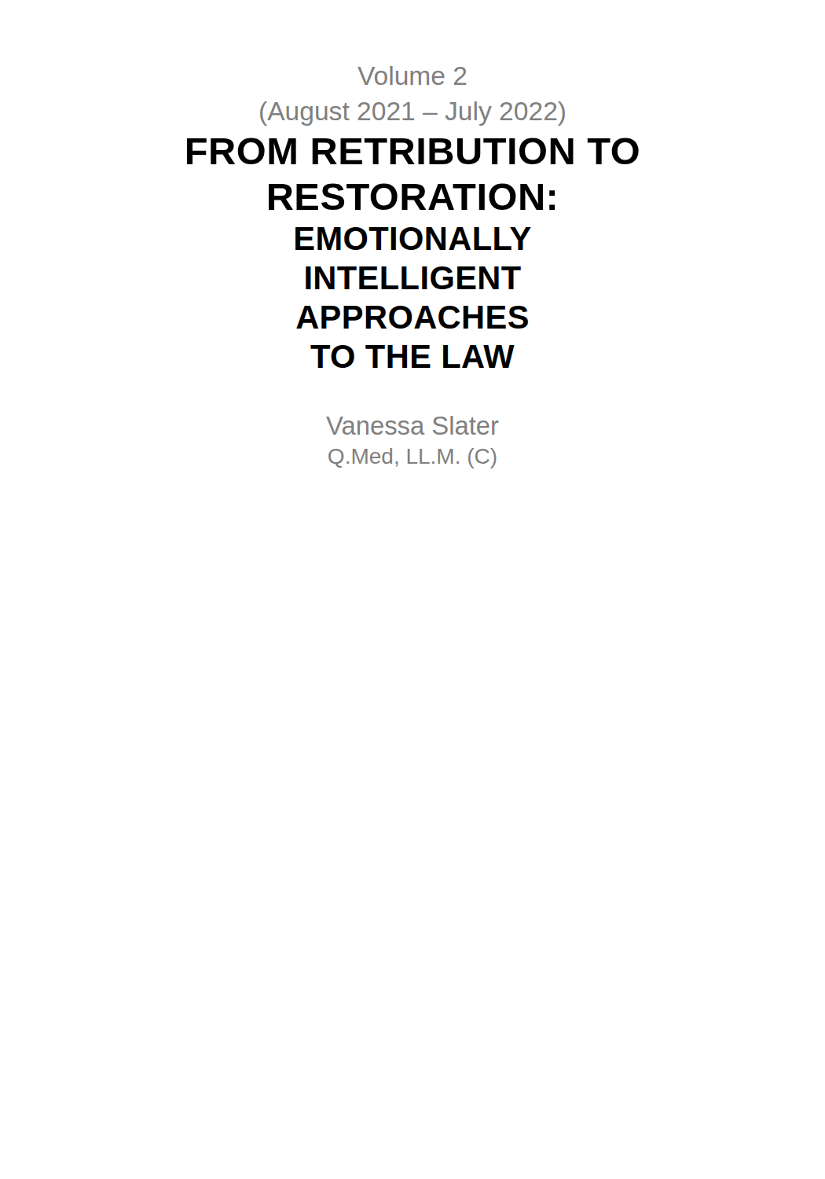Volume 2 (August 2021 – July 2022)
FROM RETRIBUTION TO RESTORATION: EMOTIONALLY INTELLIGENT APPROACHES TO THE LAW
Vanessa Slater Q.Med, LL.M. (C)